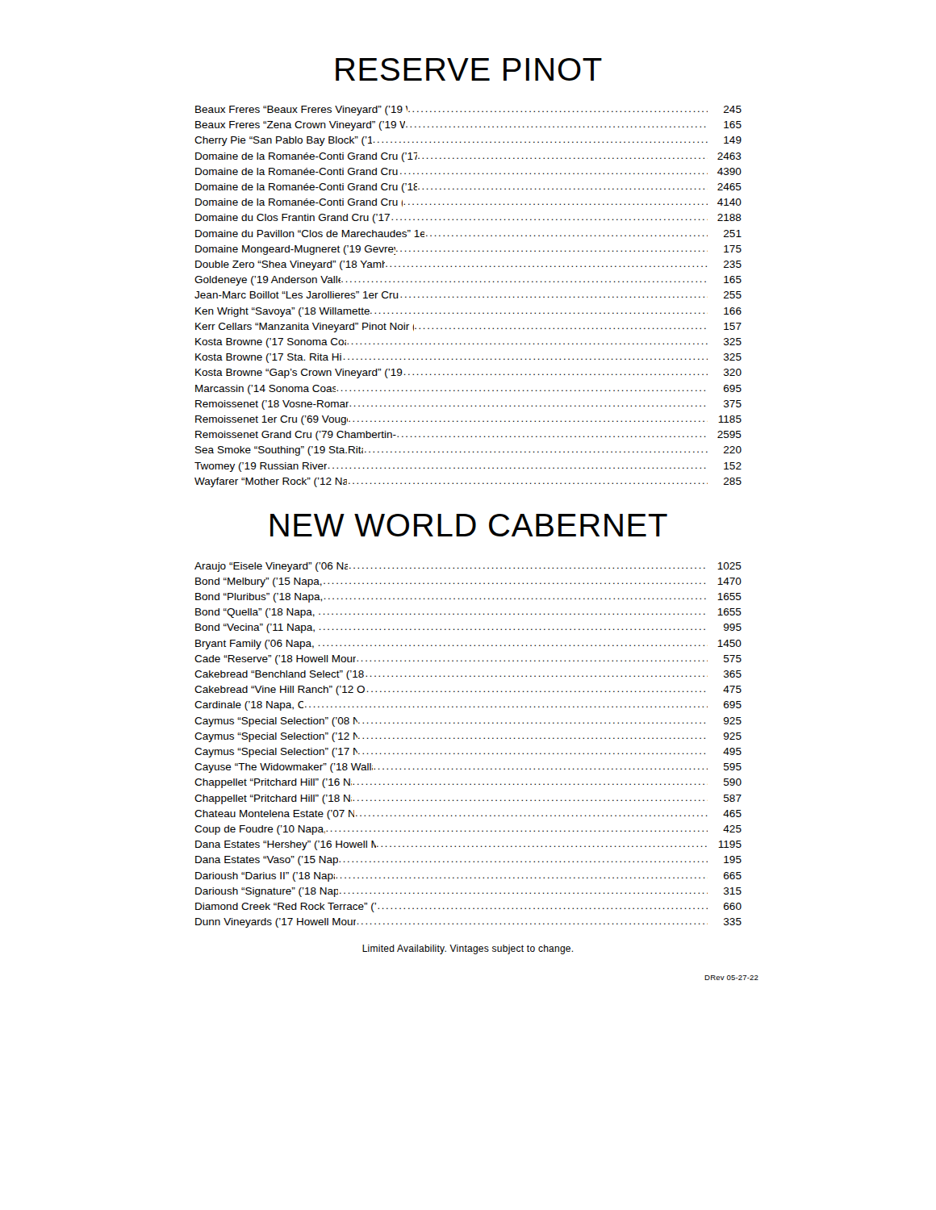RESERVE PINOT
Beaux Freres “Beaux Freres Vineyard” (’19 Willamette Valley, OR)........................................................................................................ 245
Beaux Freres “Zena Crown Vineyard” (’19 Willamette Valley, OR)........................................................................................................ 165
Cherry Pie “San Pablo Bay Block” (’18 Napa, CA)........................................................................................................ 149
Domaine de la Romanée-Conti Grand Cru (’17 Grands Échézeaux, FR)........................................................................................................ 2463
Domaine de la Romanée-Conti Grand Cru (’17 St. Vivant, FR)........................................................................................................ 4390
Domaine de la Romanée-Conti Grand Cru (’18 Grands Échézeaux, FR)........................................................................................................ 2465
Domaine de la Romanée-Conti Grand Cru (’18 Richebourg, FR)........................................................................................................ 4140
Domaine du Clos Frantin Grand Cru (’17 Richebourg, FR)........................................................................................................ 2188
Domaine du Pavillon “Clos de Marechaudes” 1er Cru (’19 Aloxe-Corton, FR)........................................................................................................ 251
Domaine Mongeard-Mugneret (’19 Gevrey-Chambertin, FR)........................................................................................................ 175
Double Zero “Shea Vineyard” (’18 Yamhill-Carlton, OR)........................................................................................................ 235
Goldeneye (’19 Anderson Valley, CA)........................................................................................................ 165
Jean-Marc Boillot “Les Jarollieres” 1er Cru (’19 Pommard, FR)........................................................................................................ 255
Ken Wright “Savoya” (’18 Willamette Valley, OR)........................................................................................................ 166
Kerr Cellars “Manzanita Vineyard” Pinot Noir (’18 Sonoma Coast, CA)........................................................................................................ 157
Kosta Browne (’17 Sonoma Coast, CA)........................................................................................................ 325
Kosta Browne (’17 Sta. Rita Hills, CA)........................................................................................................ 325
Kosta Browne “Gap’s Crown Vineyard” (’19 Sonoma Coast, CA)........................................................................................................ 320
Marcassin (’14 Sonoma Coast, CA)........................................................................................................ 695
Remoissenet (’18 Vosne-Romanee, FR)........................................................................................................ 375
Remoissenet 1er Cru (’69 Vougeot, FR)........................................................................................................ 1185
Remoissenet Grand Cru (’79 Chambertin-Clos-de-Bezè, FR)........................................................................................................ 2595
Sea Smoke “Southing” (’19 Sta.Rita Hills, CA)........................................................................................................ 220
Twomey (’19 Russian River, CA)........................................................................................................ 152
Wayfarer “Mother Rock” (’12 Napa, CA)........................................................................................................ 285
NEW WORLD CABERNET
Araujo “Eisele Vineyard” (’06 Napa, CA)........................................................................................................ 1025
Bond “Melbury” (’15 Napa, CA)........................................................................................................ 1470
Bond “Pluribus” (’18 Napa, CA)........................................................................................................ 1655
Bond “Quella” (’18 Napa, CA)........................................................................................................ 1655
Bond “Vecina” (’11 Napa, CA)........................................................................................................ 995
Bryant Family (’06 Napa, CA)........................................................................................................ 1450
Cade “Reserve” (’18 Howell Mountain, CA)........................................................................................................ 575
Cakebread “Benchland Select” (’18 Napa, CA)........................................................................................................ 365
Cakebread “Vine Hill Ranch” (’12 Oakville, CA)........................................................................................................ 475
Cardinale (’18 Napa, CA)........................................................................................................ 695
Caymus “Special Selection” (’08 Napa, CA)........................................................................................................ 925
Caymus “Special Selection” (’12 Napa, CA)........................................................................................................ 925
Caymus “Special Selection” (’17 Napa, CA)........................................................................................................ 495
Cayuse “The Widowmaker” (’18 Walla Walla, WA)........................................................................................................ 595
Chappellet “Pritchard Hill” (’16 Napa, CA)........................................................................................................ 590
Chappellet “Pritchard Hill” (’18 Napa, CA)........................................................................................................ 587
Chateau Montelena Estate (’07 Napa, CA)........................................................................................................ 465
Coup de Foudre (’10 Napa, CA)........................................................................................................ 425
Dana Estates “Hershey” (’16 Howell Mountain, CA)........................................................................................................ 1195
Dana Estates “Vaso” (’15 Napa, CA)........................................................................................................ 195
Darioush “Darius II” (’18 Napa, CA)........................................................................................................ 665
Darioush “Signature” (’18 Napa, CA)........................................................................................................ 315
Diamond Creek “Red Rock Terrace” (’19 Napa, CA)........................................................................................................ 660
Dunn Vineyards (’17 Howell Mountain, CA)........................................................................................................ 335
Limited Availability. Vintages subject to change.
DRev 05-27-22